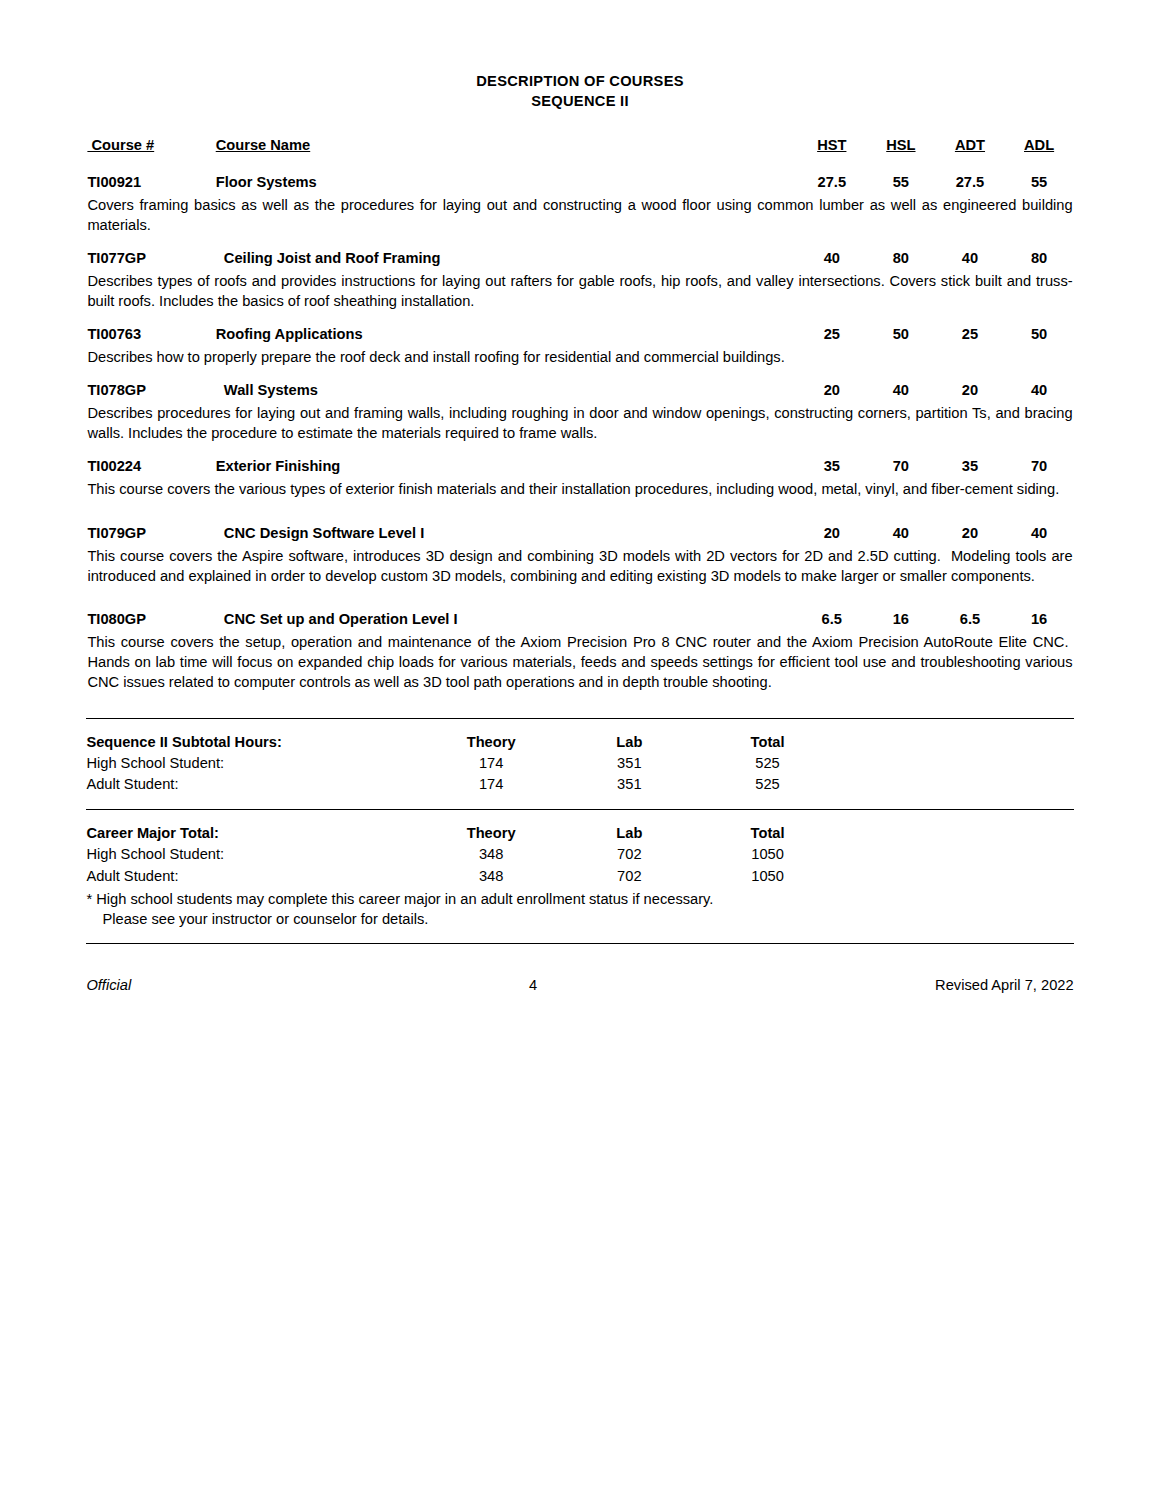DESCRIPTION OF COURSES
SEQUENCE II
| Course # | Course Name | HST | HSL | ADT | ADL |
| --- | --- | --- | --- | --- | --- |
| TI00921 | Floor Systems | 27.5 | 55 | 27.5 | 55 |
| Covers framing basics as well as the procedures for laying out and constructing a wood floor using common lumber as well as engineered building materials. |
| TI077GP | Ceiling Joist and Roof Framing | 40 | 80 | 40 | 80 |
| Describes types of roofs and provides instructions for laying out rafters for gable roofs, hip roofs, and valley intersections. Covers stick built and truss-built roofs. Includes the basics of roof sheathing installation. |
| TI00763 | Roofing Applications | 25 | 50 | 25 | 50 |
| Describes how to properly prepare the roof deck and install roofing for residential and commercial buildings. |
| TI078GP | Wall Systems | 20 | 40 | 20 | 40 |
| Describes procedures for laying out and framing walls, including roughing in door and window openings, constructing corners, partition Ts, and bracing walls. Includes the procedure to estimate the materials required to frame walls. |
| TI00224 | Exterior Finishing | 35 | 70 | 35 | 70 |
| This course covers the various types of exterior finish materials and their installation procedures, including wood, metal, vinyl, and fiber-cement siding. |
| TI079GP | CNC Design Software Level I | 20 | 40 | 20 | 40 |
| This course covers the Aspire software, introduces 3D design and combining 3D models with 2D vectors for 2D and 2.5D cutting. Modeling tools are introduced and explained in order to develop custom 3D models, combining and editing existing 3D models to make larger or smaller components. |
| TI080GP | CNC Set up and Operation Level I | 6.5 | 16 | 6.5 | 16 |
| This course covers the setup, operation and maintenance of the Axiom Precision Pro 8 CNC router and the Axiom Precision AutoRoute Elite CNC. Hands on lab time will focus on expanded chip loads for various materials, feeds and speeds settings for efficient tool use and troubleshooting various CNC issues related to computer controls as well as 3D tool path operations and in depth trouble shooting. |
| Sequence II Subtotal Hours: | Theory | Lab | Total | |
| High School Student: | 174 | 351 | 525 | |
| Adult Student: | 174 | 351 | 525 | |
| Career Major Total: | Theory | Lab | Total | |
| High School Student: | 348 | 702 | 1050 | |
| Adult Student: | 348 | 702 | 1050 | |
* High school students may complete this career major in an adult enrollment status if necessary. Please see your instructor or counselor for details.
Official
4
Revised April 7, 2022